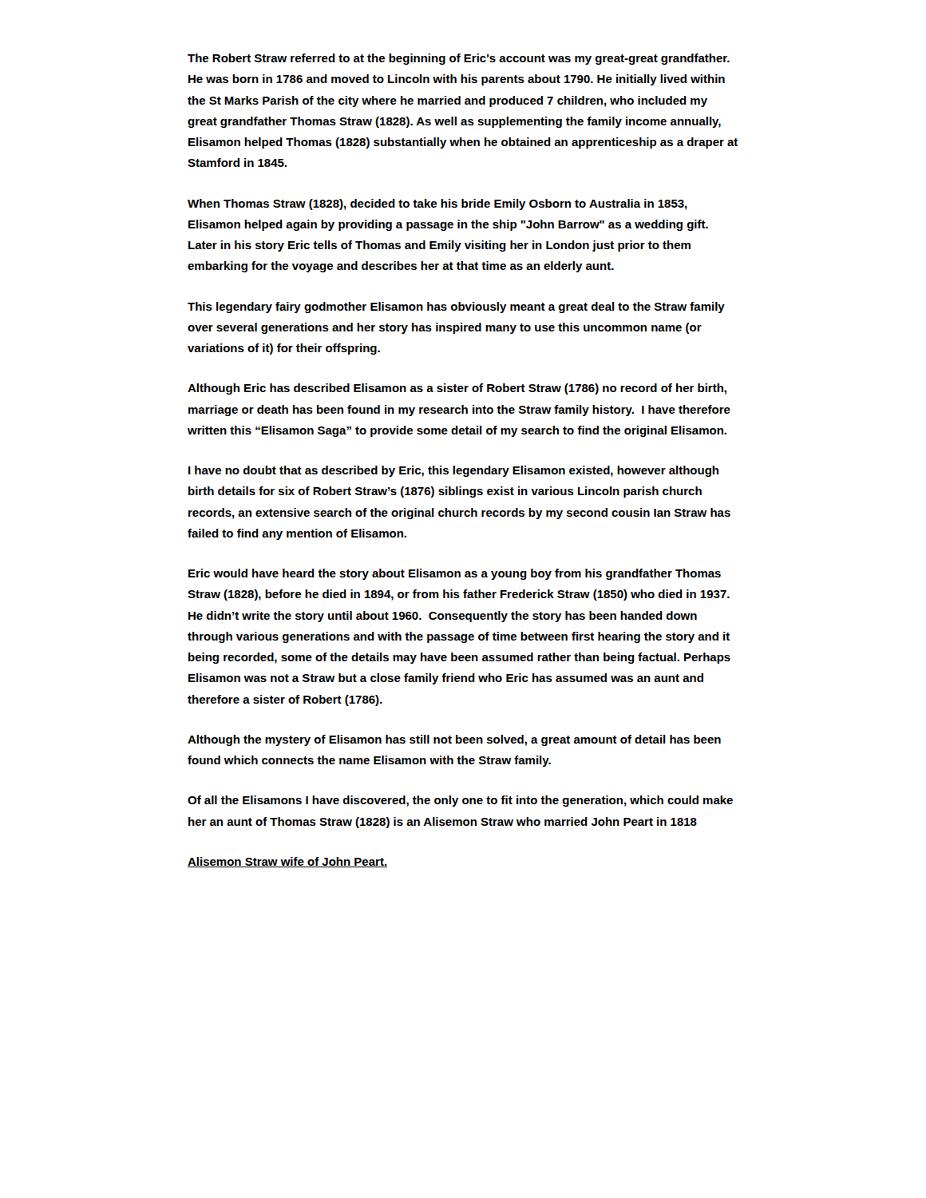The Robert Straw referred to at the beginning of Eric's account was my great-great grandfather. He was born in 1786 and moved to Lincoln with his parents about 1790. He initially lived within the St Marks Parish of the city where he married and produced 7 children, who included my great grandfather Thomas Straw (1828). As well as supplementing the family income annually, Elisamon helped Thomas (1828) substantially when he obtained an apprenticeship as a draper at Stamford in 1845.
When Thomas Straw (1828), decided to take his bride Emily Osborn to Australia in 1853, Elisamon helped again by providing a passage in the ship "John Barrow" as a wedding gift. Later in his story Eric tells of Thomas and Emily visiting her in London just prior to them embarking for the voyage and describes her at that time as an elderly aunt.
This legendary fairy godmother Elisamon has obviously meant a great deal to the Straw family over several generations and her story has inspired many to use this uncommon name (or variations of it) for their offspring.
Although Eric has described Elisamon as a sister of Robert Straw (1786) no record of her birth, marriage or death has been found in my research into the Straw family history. I have therefore written this “Elisamon Saga” to provide some detail of my search to find the original Elisamon.
I have no doubt that as described by Eric, this legendary Elisamon existed, however although birth details for six of Robert Straw’s (1876) siblings exist in various Lincoln parish church records, an extensive search of the original church records by my second cousin Ian Straw has failed to find any mention of Elisamon.
Eric would have heard the story about Elisamon as a young boy from his grandfather Thomas Straw (1828), before he died in 1894, or from his father Frederick Straw (1850) who died in 1937. He didn’t write the story until about 1960. Consequently the story has been handed down through various generations and with the passage of time between first hearing the story and it being recorded, some of the details may have been assumed rather than being factual. Perhaps Elisamon was not a Straw but a close family friend who Eric has assumed was an aunt and therefore a sister of Robert (1786).
Although the mystery of Elisamon has still not been solved, a great amount of detail has been found which connects the name Elisamon with the Straw family.
Of all the Elisamons I have discovered, the only one to fit into the generation, which could make her an aunt of Thomas Straw (1828) is an Alisemon Straw who married John Peart in 1818
Alisemon Straw wife of John Peart.